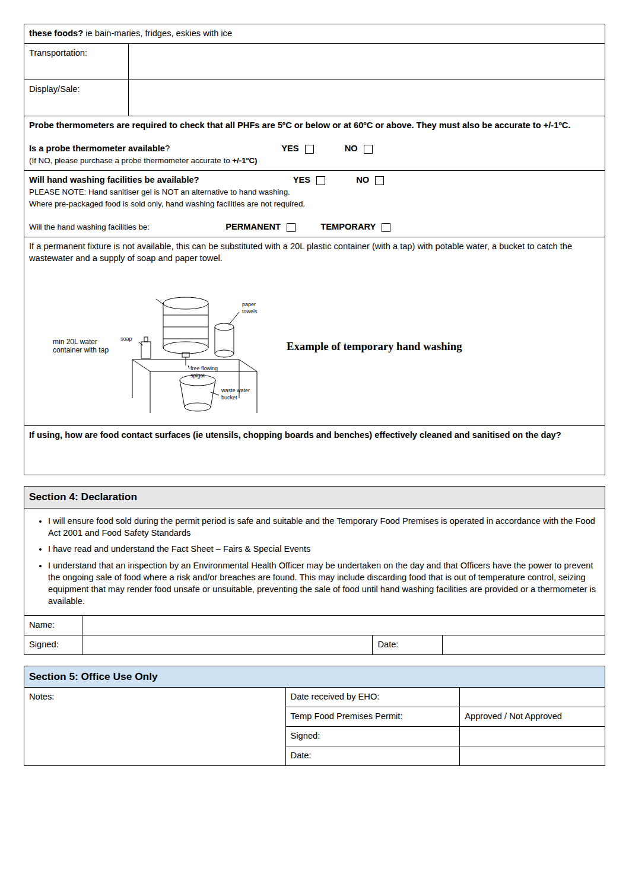| these foods? ie bain-maries, fridges, eskies with ice |
| Transportation: | |
| Display/Sale: | |
| Probe thermometers are required to check that all PHFs are 5ºC or below or at 60ºC or above. They must also be accurate to +/-1ºC. Is a probe thermometer available ? YES NO (If NO, please purchase a probe thermometer accurate to +/-1ºC) |
| Will hand washing facilities be available? YES NO PLEASE NOTE: Hand sanitiser gel is NOT an alternative to hand washing. Where pre-packaged food is sold only, hand washing facilities are not required. Will the hand washing facilities be: PERMANENT TEMPORARY |
| If a permanent fixture is not available, this can be substituted with a 20L plastic container (with a tap) with potable water, a bucket to catch the wastewater and a supply of soap and paper towel. min 20L water container with tap soap paper towels free flowing spigot waste water bucket Example of temporary hand washing |
| If using, how are food contact surfaces (ie utensils, chopping boards and benches) effectively cleaned and sanitised on the day? |
| Section 4: Declaration |
| I will ensure food sold during the permit period is safe and suitable and the Temporary Food Premises is operated in accordance with the Food Act 2001 and Food Safety Standards I have read and understand the Fact Sheet – Fairs & Special Events I understand that an inspection by an Environmental Health Officer may be undertaken on the day and that Officers have the power to prevent the ongoing sale of food where a risk and/or breaches are found. This may include discarding food that is out of temperature control, seizing equipment that may render food unsafe or unsuitable, preventing the sale of food until hand washing facilities are provided or a thermometer is available. |
| Name: | |
| Signed: | | Date: | |
| Section 5: Office Use Only |
| Notes: | Date received by EHO: | |
| Temp Food Premises Permit: | Approved / Not Approved |
| Signed: | |
| Date: | |